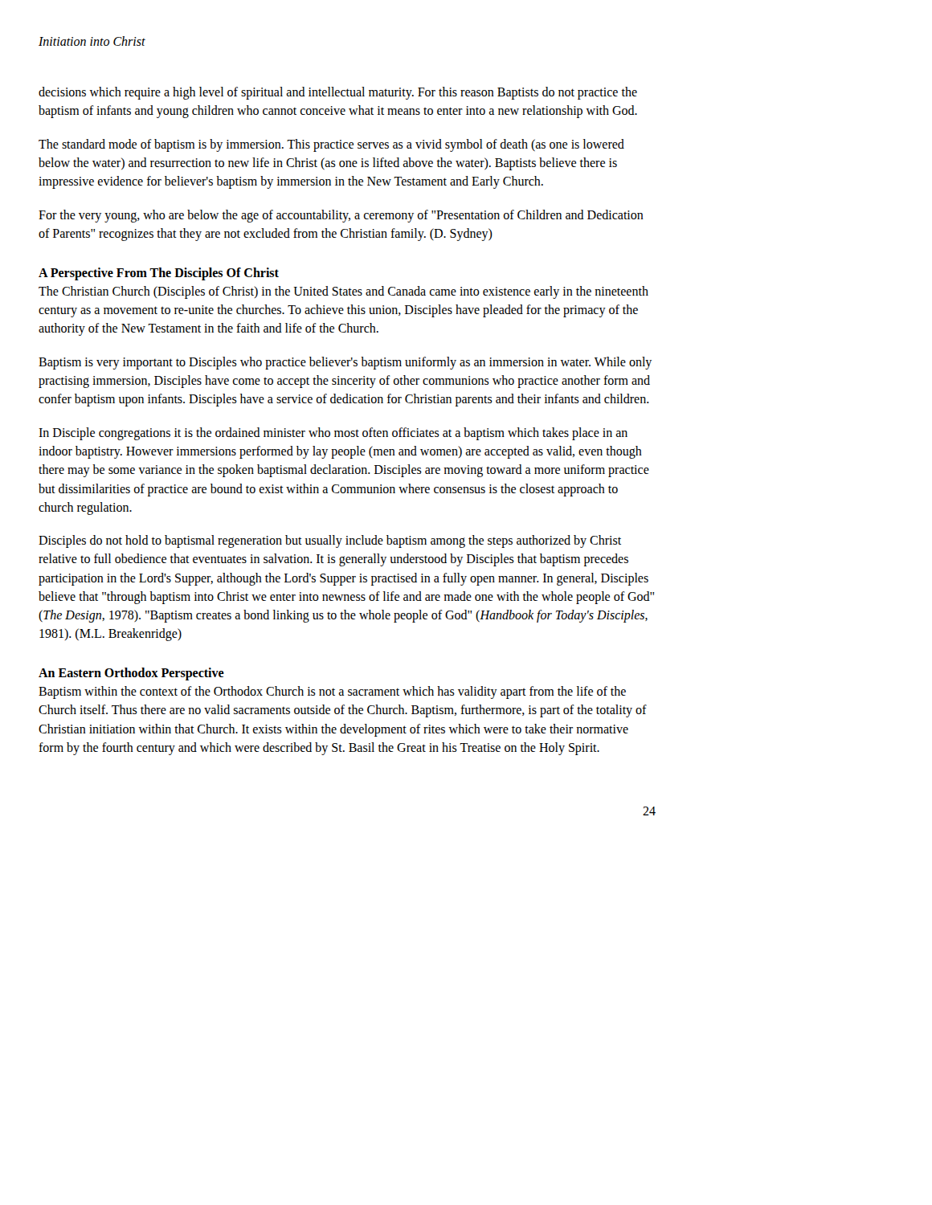Initiation into Christ
decisions which require a high level of spiritual and intellectual maturity. For this reason Baptists do not practice the baptism of infants and young children who cannot conceive what it means to enter into a new relationship with God.
The standard mode of baptism is by immersion. This practice serves as a vivid symbol of death (as one is lowered below the water) and resurrection to new life in Christ (as one is lifted above the water). Baptists believe there is impressive evidence for believer's baptism by immersion in the New Testament and Early Church.
For the very young, who are below the age of accountability, a ceremony of "Presentation of Children and Dedication of Parents" recognizes that they are not excluded from the Christian family. (D. Sydney)
A Perspective From The Disciples Of Christ
The Christian Church (Disciples of Christ) in the United States and Canada came into existence early in the nineteenth century as a movement to re-unite the churches. To achieve this union, Disciples have pleaded for the primacy of the authority of the New Testament in the faith and life of the Church.
Baptism is very important to Disciples who practice believer's baptism uniformly as an immersion in water. While only practising immersion, Disciples have come to accept the sincerity of other communions who practice another form and confer baptism upon infants. Disciples have a service of dedication for Christian parents and their infants and children.
In Disciple congregations it is the ordained minister who most often officiates at a baptism which takes place in an indoor baptistry. However immersions performed by lay people (men and women) are accepted as valid, even though there may be some variance in the spoken baptismal declaration. Disciples are moving toward a more uniform practice but dissimilarities of practice are bound to exist within a Communion where consensus is the closest approach to church regulation.
Disciples do not hold to baptismal regeneration but usually include baptism among the steps authorized by Christ relative to full obedience that eventuates in salvation. It is generally understood by Disciples that baptism precedes participation in the Lord's Supper, although the Lord's Supper is practised in a fully open manner. In general, Disciples believe that "through baptism into Christ we enter into newness of life and are made one with the whole people of God" (The Design, 1978). "Baptism creates a bond linking us to the whole people of God" (Handbook for Today's Disciples, 1981). (M.L. Breakenridge)
An Eastern Orthodox Perspective
Baptism within the context of the Orthodox Church is not a sacrament which has validity apart from the life of the Church itself. Thus there are no valid sacraments outside of the Church. Baptism, furthermore, is part of the totality of Christian initiation within that Church. It exists within the development of rites which were to take their normative form by the fourth century and which were described by St. Basil the Great in his Treatise on the Holy Spirit.
24